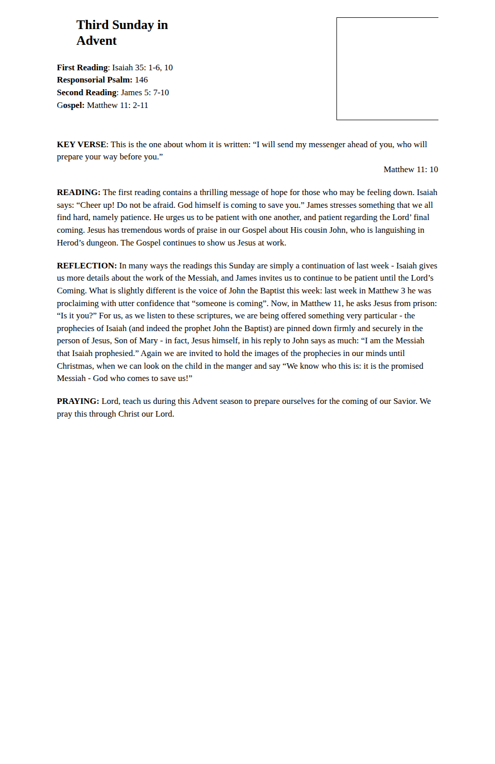Third Sunday in
Advent
First Reading: Isaiah 35: 1-6, 10
Responsorial Psalm: 146
Second Reading: James 5: 7-10
Gospel: Matthew 11: 2-11
KEY VERSE: This is the one about whom it is written: “I will send my messenger ahead of you, who will prepare your way before you.” Matthew 11: 10
READING: The first reading contains a thrilling message of hope for those who may be feeling down. Isaiah says: “Cheer up! Do not be afraid. God himself is coming to save you.” James stresses something that we all find hard, namely patience. He urges us to be patient with one another, and patient regarding the Lord’ final coming. Jesus has tremendous words of praise in our Gospel about His cousin John, who is languishing in Herod’s dungeon. The Gospel continues to show us Jesus at work.
REFLECTION: In many ways the readings this Sunday are simply a continuation of last week - Isaiah gives us more details about the work of the Messiah, and James invites us to continue to be patient until the Lord’s Coming. What is slightly different is the voice of John the Baptist this week: last week in Matthew 3 he was proclaiming with utter confidence that “someone is coming”. Now, in Matthew 11, he asks Jesus from prison: “Is it you?” For us, as we listen to these scriptures, we are being offered something very particular - the prophecies of Isaiah (and indeed the prophet John the Baptist) are pinned down firmly and securely in the person of Jesus, Son of Mary - in fact, Jesus himself, in his reply to John says as much: “I am the Messiah that Isaiah prophesied.” Again we are invited to hold the images of the prophecies in our minds until Christmas, when we can look on the child in the manger and say “We know who this is: it is the promised Messiah - God who comes to save us!”
PRAYING: Lord, teach us during this Advent season to prepare ourselves for the coming of our Savior. We pray this through Christ our Lord.